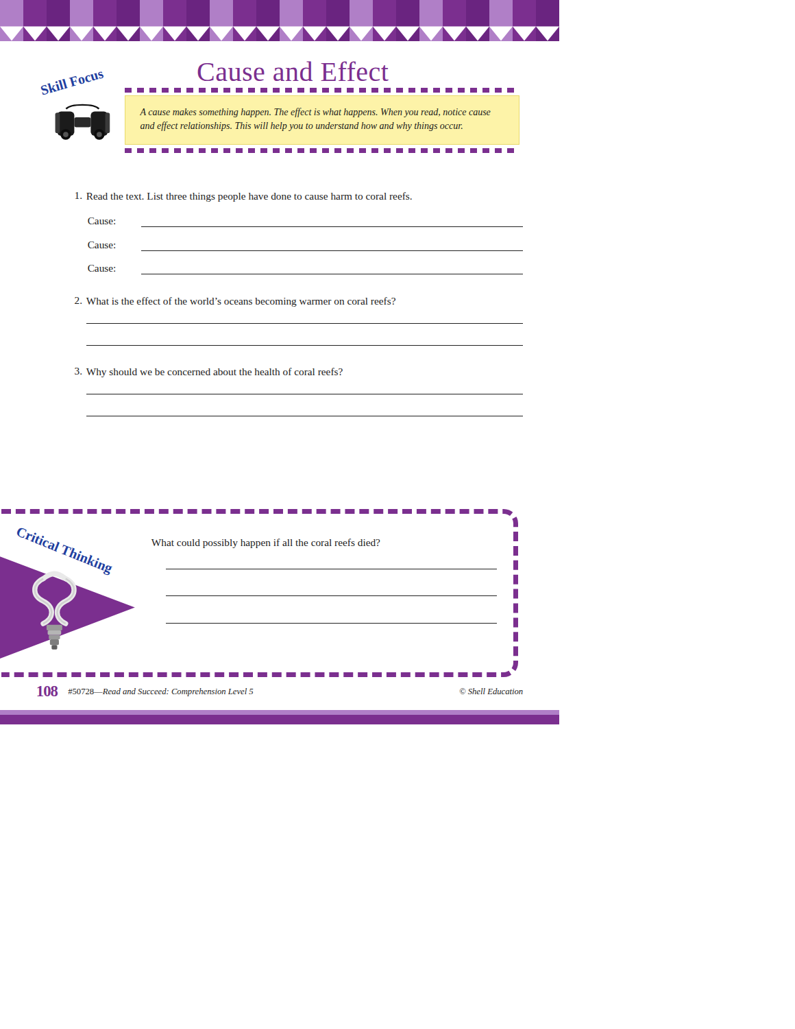Cause and Effect
Skill Focus
A cause makes something happen. The effect is what happens. When you read, notice cause and effect relationships. This will help you to understand how and why things occur.
Read the text. List three things people have done to cause harm to coral reefs.
Cause:
Cause:
Cause:
What is the effect of the world’s oceans becoming warmer on coral reefs?
Why should we be concerned about the health of coral reefs?
Critical Thinking
What could possibly happen if all the coral reefs died?
108 #50728—Read and Succeed: Comprehension Level 5 © Shell Education